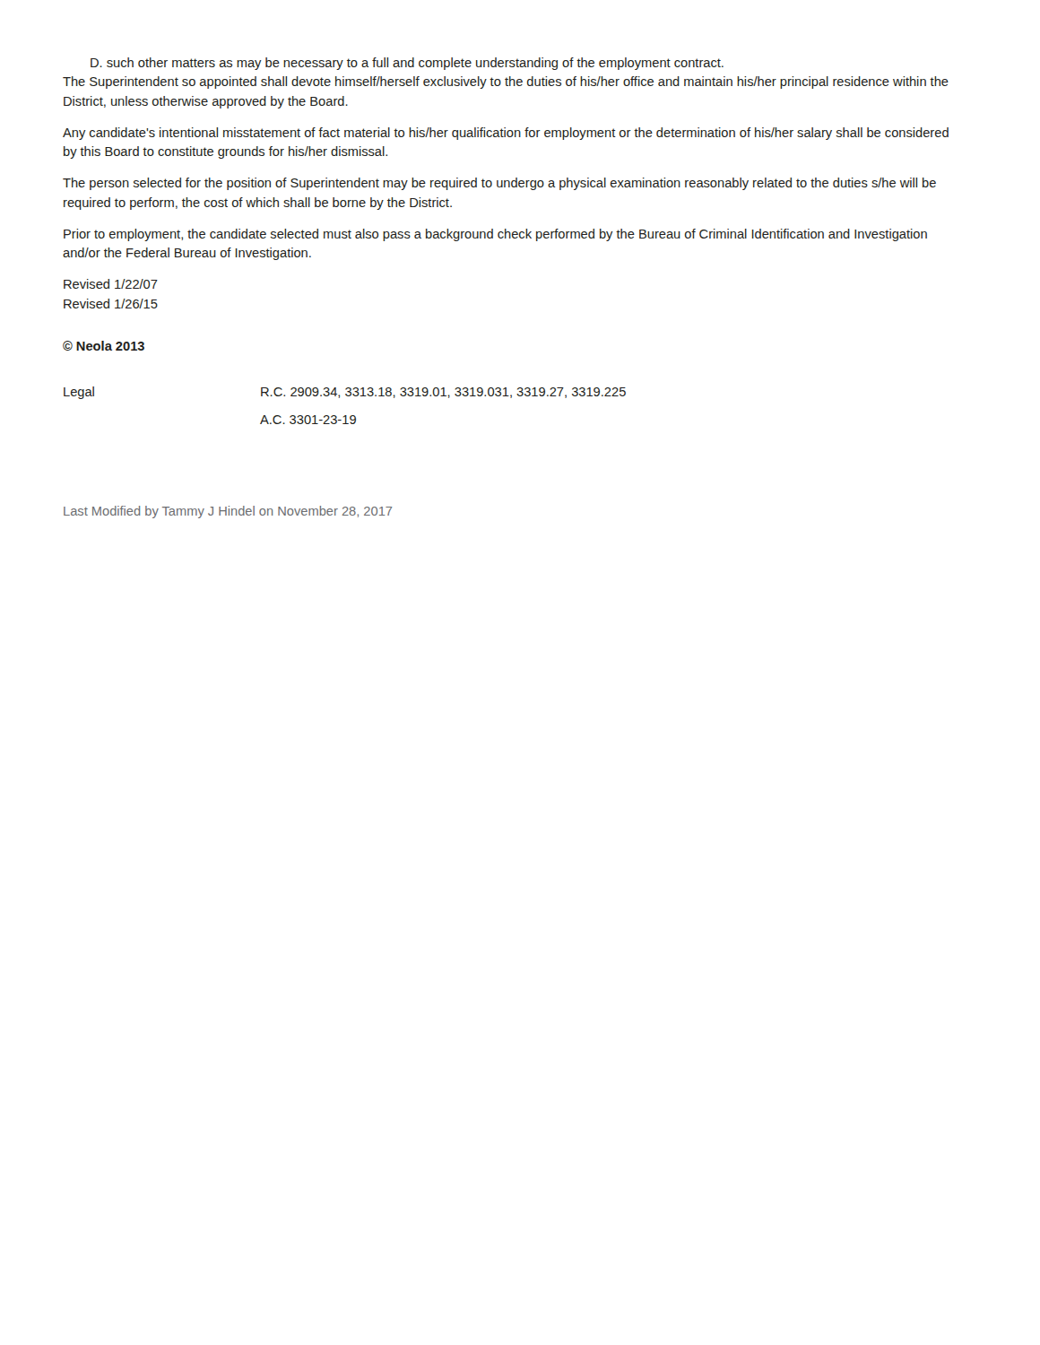D. such other matters as may be necessary to a full and complete understanding of the employment contract.
The Superintendent so appointed shall devote himself/herself exclusively to the duties of his/her office and maintain his/her principal residence within the District, unless otherwise approved by the Board.
Any candidate's intentional misstatement of fact material to his/her qualification for employment or the determination of his/her salary shall be considered by this Board to constitute grounds for his/her dismissal.
The person selected for the position of Superintendent may be required to undergo a physical examination reasonably related to the duties s/he will be required to perform, the cost of which shall be borne by the District.
Prior to employment, the candidate selected must also pass a background check performed by the Bureau of Criminal Identification and Investigation and/or the Federal Bureau of Investigation.
Revised 1/22/07
Revised 1/26/15
© Neola 2013
| Legal | R.C. 2909.34, 3313.18, 3319.01, 3319.031, 3319.27, 3319.225 |
| | A.C. 3301-23-19 |
Last Modified by Tammy J Hindel on November 28, 2017